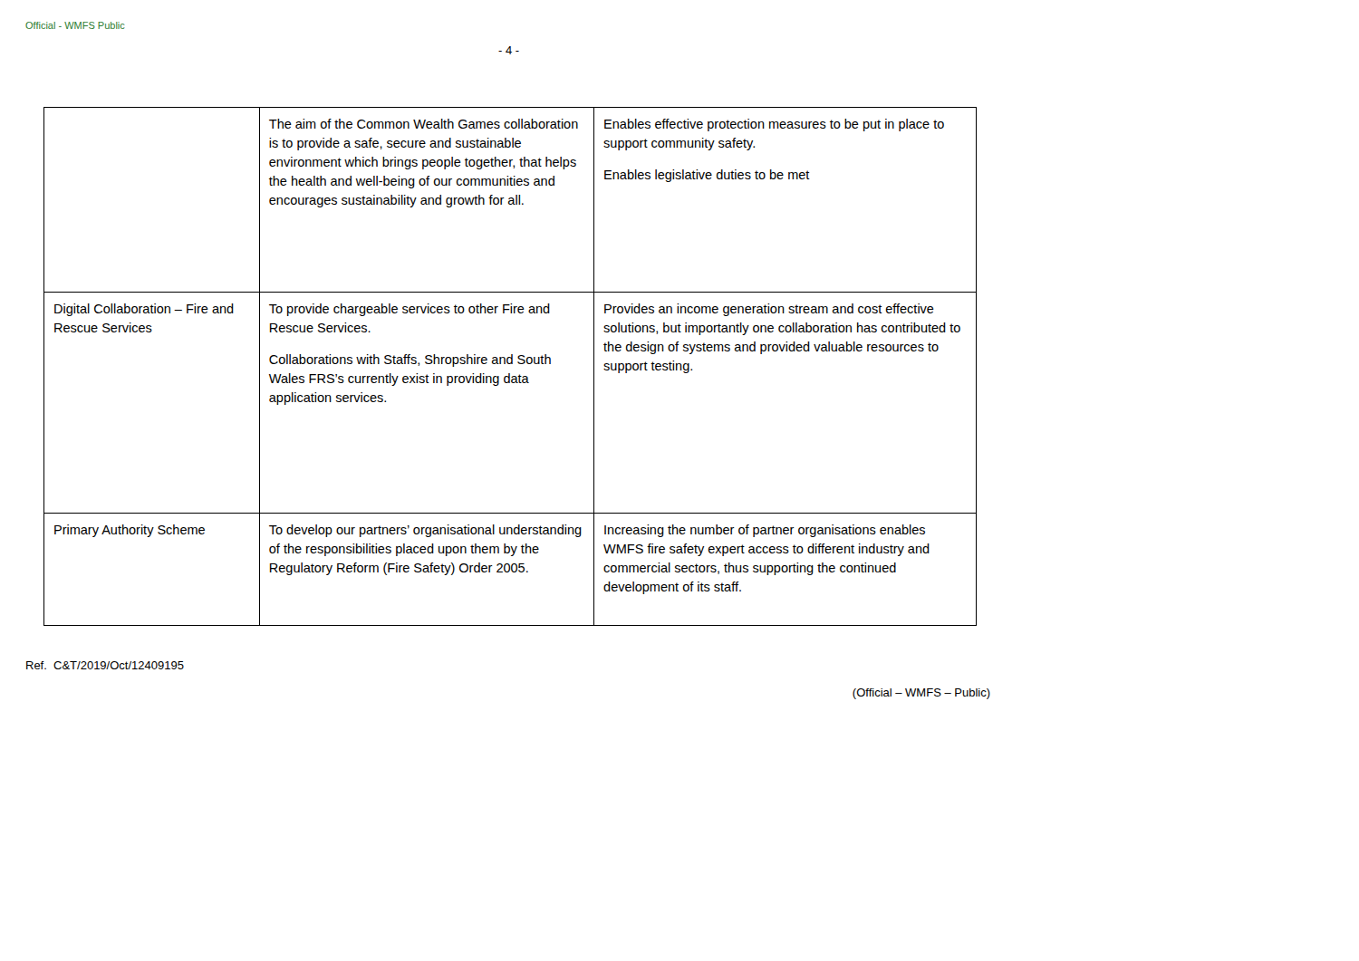Official - WMFS Public
- 4 -
| | The aim of the Common Wealth Games collaboration is to provide a safe, secure and sustainable environment which brings people together, that helps the health and well-being of our communities and encourages sustainability and growth for all. | Enables effective protection measures to be put in place to support community safety. Enables legislative duties to be met |
| Digital Collaboration – Fire and Rescue Services | To provide chargeable services to other Fire and Rescue Services. Collaborations with Staffs, Shropshire and South Wales FRS’s currently exist in providing data application services. | Provides an income generation stream and cost effective solutions, but importantly one collaboration has contributed to the design of systems and provided valuable resources to support testing. |
| Primary Authority Scheme | To develop our partners’ organisational understanding of the responsibilities placed upon them by the Regulatory Reform (Fire Safety) Order 2005. | Increasing the number of partner organisations enables WMFS fire safety expert access to different industry and commercial sectors, thus supporting the continued development of its staff. |
Ref. C&T/2019/Oct/12409195
(Official – WMFS – Public)